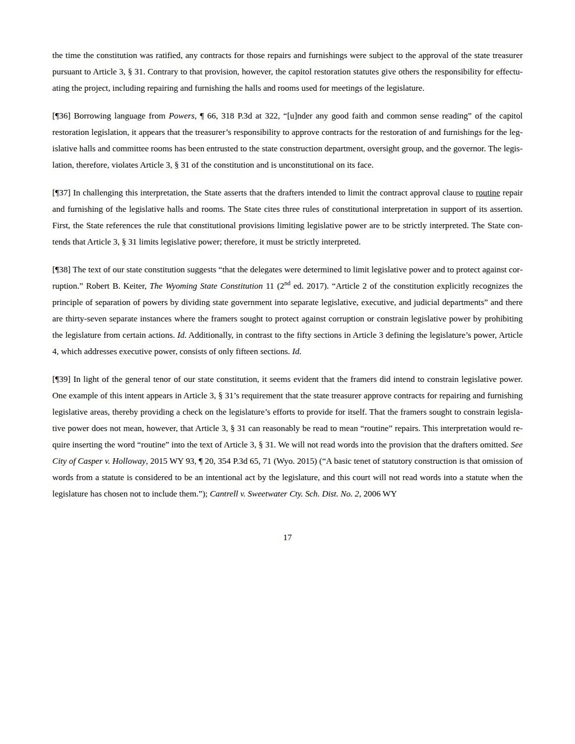the time the constitution was ratified, any contracts for those repairs and furnishings were subject to the approval of the state treasurer pursuant to Article 3, § 31. Contrary to that provision, however, the capitol restoration statutes give others the responsibility for effectuating the project, including repairing and furnishing the halls and rooms used for meetings of the legislature.
[¶36] Borrowing language from Powers, ¶ 66, 318 P.3d at 322, “[u]nder any good faith and common sense reading” of the capitol restoration legislation, it appears that the treasurer’s responsibility to approve contracts for the restoration of and furnishings for the legislative halls and committee rooms has been entrusted to the state construction department, oversight group, and the governor. The legislation, therefore, violates Article 3, § 31 of the constitution and is unconstitutional on its face.
[¶37] In challenging this interpretation, the State asserts that the drafters intended to limit the contract approval clause to routine repair and furnishing of the legislative halls and rooms. The State cites three rules of constitutional interpretation in support of its assertion. First, the State references the rule that constitutional provisions limiting legislative power are to be strictly interpreted. The State contends that Article 3, § 31 limits legislative power; therefore, it must be strictly interpreted.
[¶38] The text of our state constitution suggests “that the delegates were determined to limit legislative power and to protect against corruption.” Robert B. Keiter, The Wyoming State Constitution 11 (2nd ed. 2017). “Article 2 of the constitution explicitly recognizes the principle of separation of powers by dividing state government into separate legislative, executive, and judicial departments” and there are thirty-seven separate instances where the framers sought to protect against corruption or constrain legislative power by prohibiting the legislature from certain actions. Id. Additionally, in contrast to the fifty sections in Article 3 defining the legislature’s power, Article 4, which addresses executive power, consists of only fifteen sections. Id.
[¶39] In light of the general tenor of our state constitution, it seems evident that the framers did intend to constrain legislative power. One example of this intent appears in Article 3, § 31’s requirement that the state treasurer approve contracts for repairing and furnishing legislative areas, thereby providing a check on the legislature’s efforts to provide for itself. That the framers sought to constrain legislative power does not mean, however, that Article 3, § 31 can reasonably be read to mean “routine” repairs. This interpretation would require inserting the word “routine” into the text of Article 3, § 31. We will not read words into the provision that the drafters omitted. See City of Casper v. Holloway, 2015 WY 93, ¶ 20, 354 P.3d 65, 71 (Wyo. 2015) (“A basic tenet of statutory construction is that omission of words from a statute is considered to be an intentional act by the legislature, and this court will not read words into a statute when the legislature has chosen not to include them.”); Cantrell v. Sweetwater Cty. Sch. Dist. No. 2, 2006 WY
17